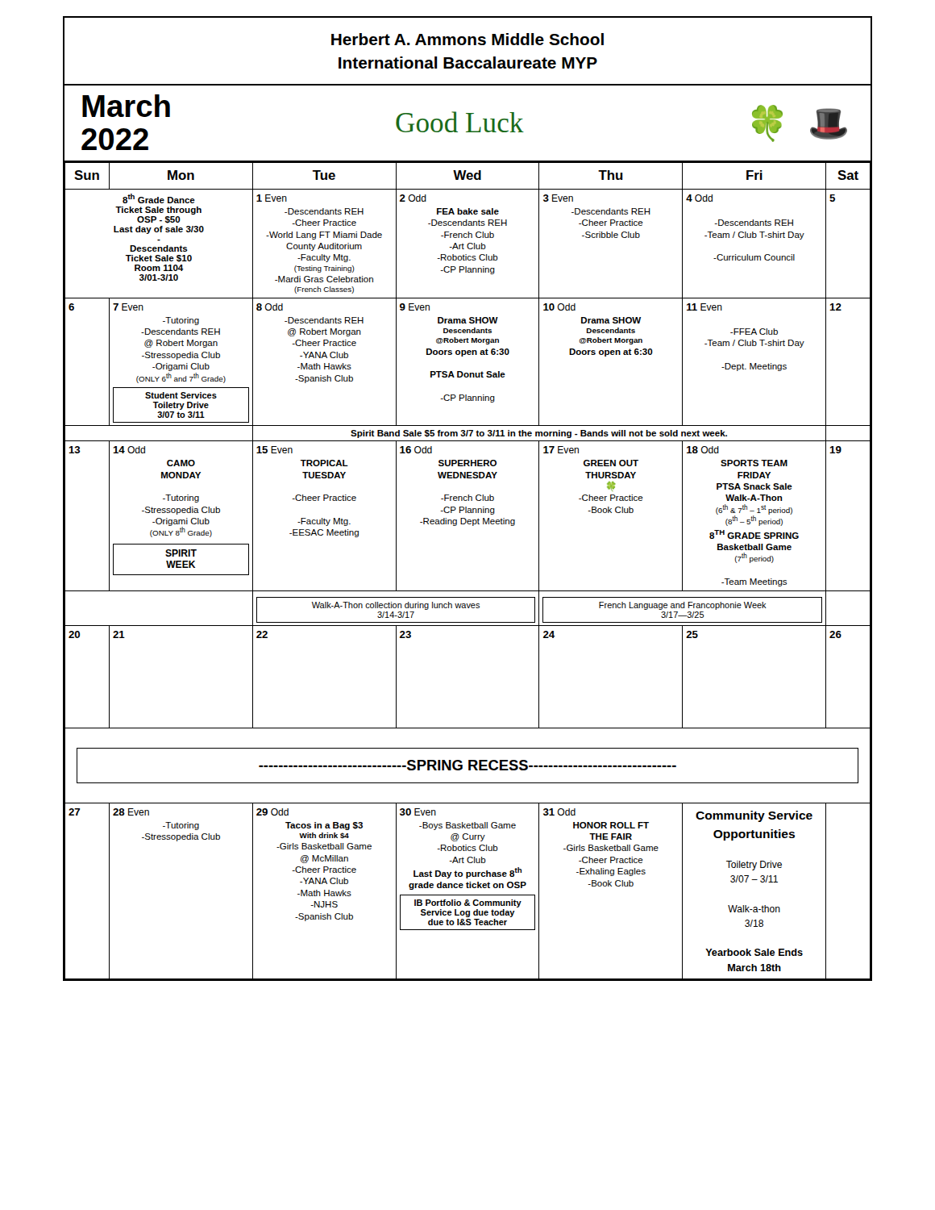Herbert A. Ammons Middle School
International Baccalaureate MYP
March
2022
Good Luck
🍀 🎩
| Sun | Mon | Tue | Wed | Thu | Fri | Sat |
| --- | --- | --- | --- | --- | --- | --- |
| 8 th Grade Dance Ticket Sale through OSP - $50 Last day of sale 3/30 - Descendants Ticket Sale $10 Room 1104 3/01-3/10 | 1 Even -Descendants REH -Cheer Practice -World Lang FT Miami Dade County Auditorium -Faculty Mtg. (Testing Training) -Mardi Gras Celebration (French Classes) | 2 Odd FEA bake sale -Descendants REH -French Club -Art Club -Robotics Club -CP Planning | 3 Even -Descendants REH -Cheer Practice -Scribble Club | 4 Odd -Descendants REH -Team / Club T-shirt Day -Curriculum Council | 5 |
| 6 | 7 Even -Tutoring -Descendants REH @ Robert Morgan -Stressopedia Club -Origami Club (ONLY 6 th and 7 th Grade) Student Services Toiletry Drive 3/07 to 3/11 | 8 Odd -Descendants REH @ Robert Morgan -Cheer Practice -YANA Club -Math Hawks -Spanish Club | 9 Even Drama SHOW Descendants @Robert Morgan Doors open at 6:30 PTSA Donut Sale -CP Planning | 10 Odd Drama SHOW Descendants @Robert Morgan Doors open at 6:30 | 11 Even -FFEA Club -Team / Club T-shirt Day -Dept. Meetings | 12 |
| | Spirit Band Sale $5 from 3/7 to 3/11 in the morning - Bands will not be sold next week. | |
| 13 | 14 Odd CAMO MONDAY -Tutoring -Stressopedia Club -Origami Club (ONLY 8 th Grade) SPIRIT WEEK | 15 Even TROPICAL TUESDAY -Cheer Practice -Faculty Mtg. -EESAC Meeting | 16 Odd SUPERHERO WEDNESDAY -French Club -CP Planning -Reading Dept Meeting | 17 Even GREEN OUT THURSDAY 🍀 -Cheer Practice -Book Club | 18 Odd SPORTS TEAM FRIDAY PTSA Snack Sale Walk-A-Thon (6 th & 7 th – 1 st period) (8 th – 5 th period) 8 TH GRADE SPRING Basketball Game (7 th period) -Team Meetings | 19 |
| | Walk-A-Thon collection during lunch waves 3/14-3/17 | French Language and Francophonie Week 3/17—3/25 | |
| 20 | 21 | 22 | 23 | 24 | 25 | 26 |
| ------------------------------SPRING RECESS------------------------------ |
| 27 | 28 Even -Tutoring -Stressopedia Club | 29 Odd Tacos in a Bag $3 With drink $4 -Girls Basketball Game @ McMillan -Cheer Practice -YANA Club -Math Hawks -NJHS -Spanish Club | 30 Even -Boys Basketball Game @ Curry -Robotics Club -Art Club Last Day to purchase 8 th grade dance ticket on OSP IB Portfolio & Community Service Log due today due to I&S Teacher | 31 Odd HONOR ROLL FT THE FAIR -Girls Basketball Game -Cheer Practice -Exhaling Eagles -Book Club | Community Service Opportunities Toiletry Drive 3/07 – 3/11 Walk-a-thon 3/18 Yearbook Sale Ends March 18th | |